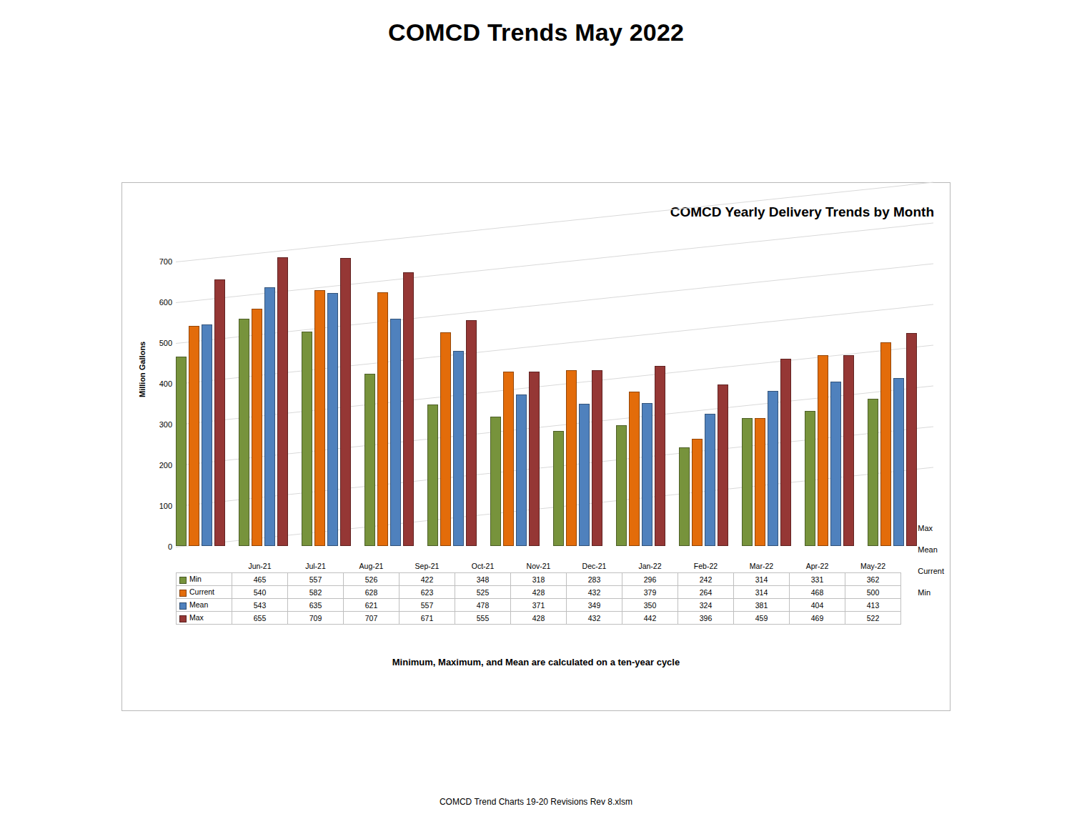COMCD Trends May 2022
COMCD Yearly Delivery Trends by Month
Million Gallons
700 600 500 400 300 200 100 0
Max
Mean
Current
Min
| | Jun-21 | Jul-21 | Aug-21 | Sep-21 | Oct-21 | Nov-21 | Dec-21 | Jan-22 | Feb-22 | Mar-22 | Apr-22 | May-22 |
| --- | --- | --- | --- | --- | --- | --- | --- | --- | --- | --- | --- | --- |
| Min | 465 | 557 | 526 | 422 | 348 | 318 | 283 | 296 | 242 | 314 | 331 | 362 |
| Current | 540 | 582 | 628 | 623 | 525 | 428 | 432 | 379 | 264 | 314 | 468 | 500 |
| Mean | 543 | 635 | 621 | 557 | 478 | 371 | 349 | 350 | 324 | 381 | 404 | 413 |
| Max | 655 | 709 | 707 | 671 | 555 | 428 | 432 | 442 | 396 | 459 | 469 | 522 |
Minimum, Maximum, and Mean are calculated on a ten-year cycle
COMCD Trend Charts 19-20 Revisions Rev 8.xlsm